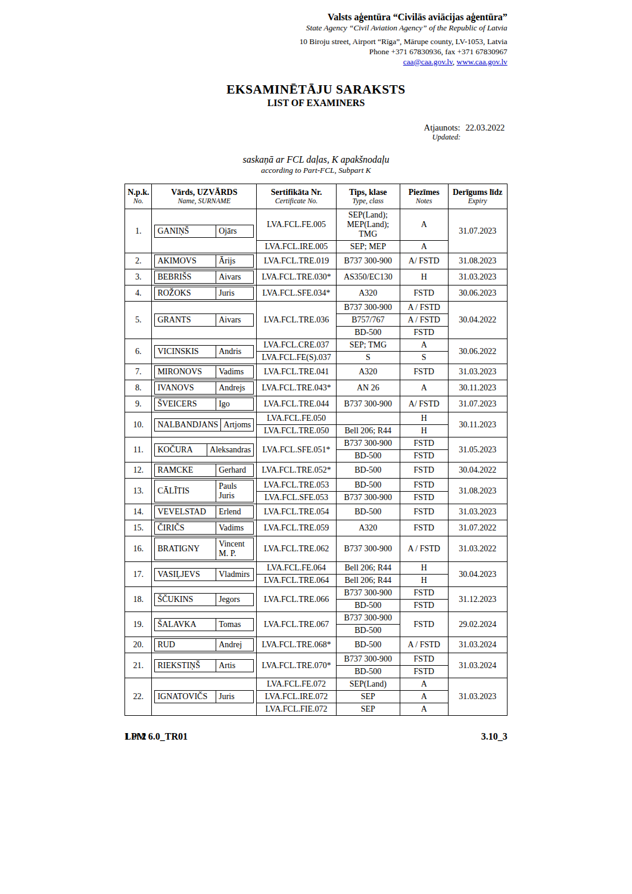Valsts aģentūra “Civilās aviācijas aģentūra”
State Agency “Civil Aviation Agency” of the Republic of Latvia
10 Biroju street, Airport “Rīga”, Mārupe county, LV-1053, Latvia
Phone +371 67830936, fax +371 67830967
caa@caa.gov.lv, www.caa.gov.lv
EKSAMINĒTĀJU SARAKSTS
LIST OF EXAMINERS
| Atjaunots: | 22.03.2022 |
| Updated: | |
saskaņā ar FCL daļas, K apakšnodaļu
according to Part-FCL, Subpart K
| N.p.k. No. | Vārds, UZVĀRDS Name, SURNAME | Sertifikāta Nr. Certificate No. | Tips, klase Type, class | Piezīmes Notes | Derīgums līdz Expiry |
| --- | --- | --- | --- | --- | --- |
| 1. | / GANIŅŠ / Ojārs / | LVA.FCL.FE.005 | SEP(Land); MEP(Land); TMG | A | 31.07.2023 |
| LVA.FCL.IRE.005 | SEP; MEP | A |
| 2. | / AKIMOVS / Ārijs / | LVA.FCL.TRE.019 | B737 300-900 | A/ FSTD | 31.08.2023 |
| 3. | / BEBRIŠS / Aivars / | LVA.FCL.TRE.030* | AS350/EC130 | H | 31.03.2023 |
| 4. | / ROŽOKS / Juris / | LVA.FCL.SFE.034* | A320 | FSTD | 30.06.2023 |
| 5. | / GRANTS / Aivars / | LVA.FCL.TRE.036 | B737 300-900 | A / FSTD | 30.04.2022 |
| B757/767 | A / FSTD |
| BD-500 | FSTD |
| 6. | / VICINSKIS / Andris / | LVA.FCL.CRE.037 | SEP; TMG | A | 30.06.2022 |
| LVA.FCL.FE(S).037 | S | S |
| 7. | / MIRONOVS / Vadims / | LVA.FCL.TRE.041 | A320 | FSTD | 31.03.2023 |
| 8. | / IVANOVS / Andrejs / | LVA.FCL.TRE.043* | AN 26 | A | 30.11.2023 |
| 9. | / ŠVEICERS / Igo / | LVA.FCL.TRE.044 | B737 300-900 | A/ FSTD | 31.07.2023 |
| 10. | / NALBANDJANS / Artjoms / | LVA.FCL.FE.050 | | H | 30.11.2023 |
| LVA.FCL.TRE.050 | Bell 206; R44 | H |
| 11. | / KOČURA / Aleksandras / | LVA.FCL.SFE.051* | B737 300-900 | FSTD | 31.05.2023 |
| BD-500 | FSTD |
| 12. | / RAMCKE / Gerhard / | LVA.FCL.TRE.052* | BD-500 | FSTD | 30.04.2022 |
| 13. | / CĀLĪTIS / Pauls Juris / | LVA.FCL.TRE.053 | BD-500 | FSTD | 31.08.2023 |
| LVA.FCL.SFE.053 | B737 300-900 | FSTD |
| 14. | / VEVELSTAD / Erlend / | LVA.FCL.TRE.054 | BD-500 | FSTD | 31.03.2023 |
| 15. | / ČIRIČS / Vadims / | LVA.FCL.TRE.059 | A320 | FSTD | 31.07.2022 |
| 16. | / BRATIGNY / Vincent M. P. / | LVA.FCL.TRE.062 | B737 300-900 | A / FSTD | 31.03.2022 |
| 17. | / VASIĻJEVS / Vladmirs / | LVA.FCL.FE.064 | Bell 206; R44 | H | 30.04.2023 |
| LVA.FCL.TRE.064 | Bell 206; R44 | H |
| 18. | / ŠČUKINS / Jegors / | LVA.FCL.TRE.066 | B737 300-900 | FSTD | 31.12.2023 |
| BD-500 | FSTD |
| 19. | / ŠALAVKA / Tomas / | LVA.FCL.TRE.067 | B737 300-900 | FSTD | 29.02.2024 |
| BD-500 |
| 20. | / RUD / Andrej / | LVA.FCL.TRE.068* | BD-500 | A / FSTD | 31.03.2024 |
| 21. | / RIEKSTIŅŠ / Artis / | LVA.FCL.TRE.070* | B737 300-900 | FSTD | 31.03.2024 |
| BD-500 | FSTD |
| 22. | / IGNATOVIČS / Juris / | LVA.FCL.FE.072 | SEP(Land) | A | 31.03.2023 |
| LVA.FCL.IRE.072 | SEP | A |
| LVA.FCL.FIE.072 | SEP | A |
LPM 6.0_TR01 1 of 2 3.10_3